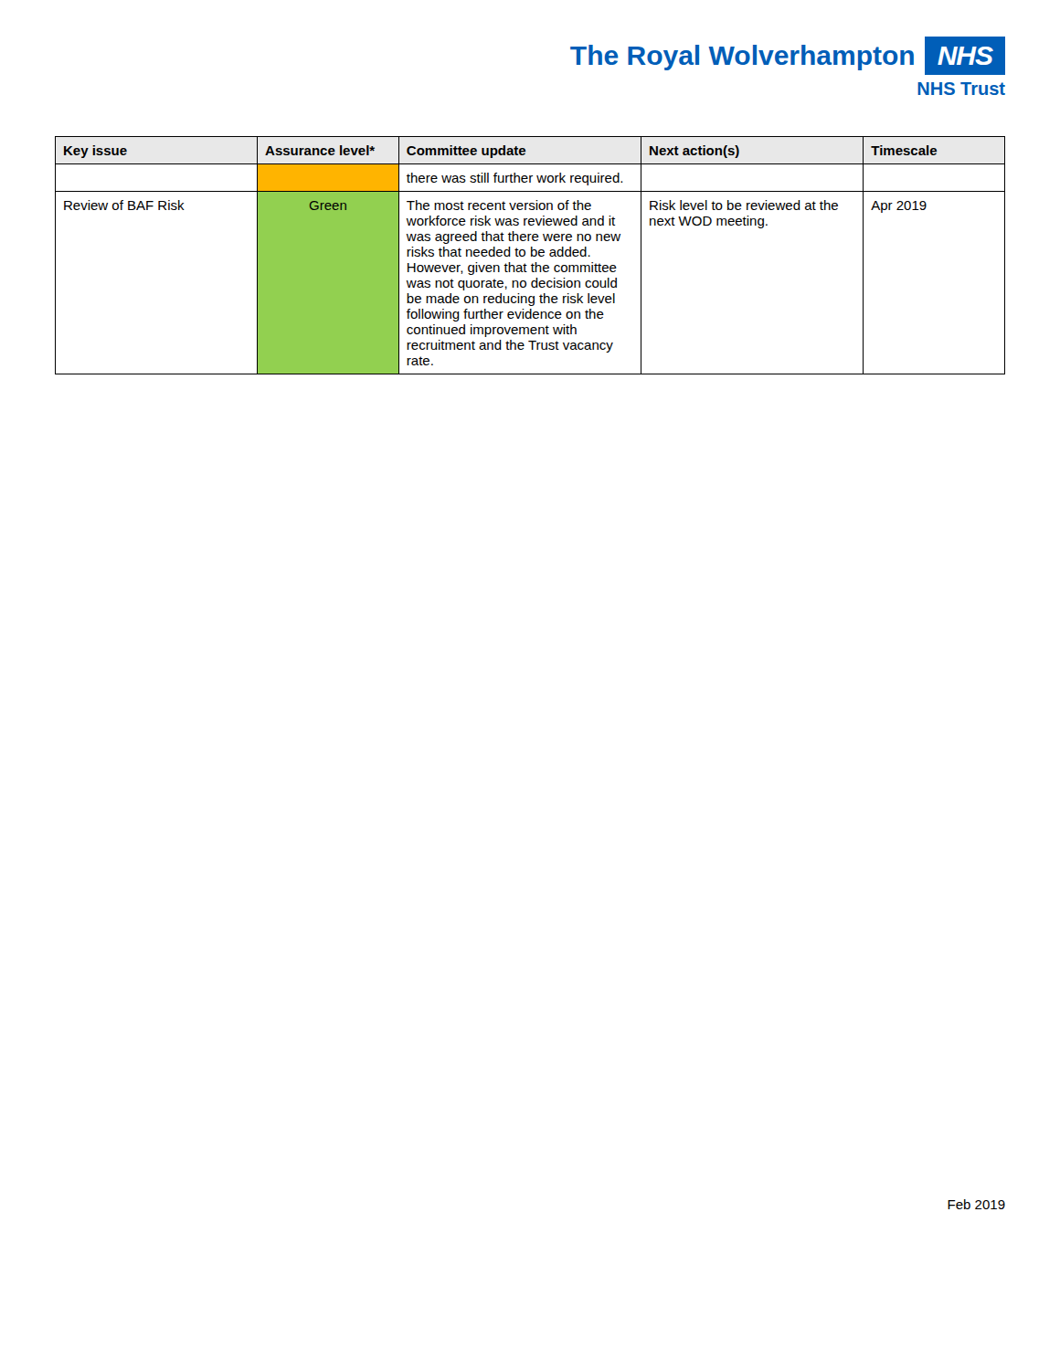The Royal Wolverhampton NHS
NHS Trust
| Key issue | Assurance level* | Committee update | Next action(s) | Timescale |
| --- | --- | --- | --- | --- |
| | | there was still further work required. | | |
| Review of BAF Risk | Green | The most recent version of the workforce risk was reviewed and it was agreed that there were no new risks that needed to be added. However, given that the committee was not quorate, no decision could be made on reducing the risk level following further evidence on the continued improvement with recruitment and the Trust vacancy rate. | Risk level to be reviewed at the next WOD meeting. | Apr 2019 |
Feb 2019